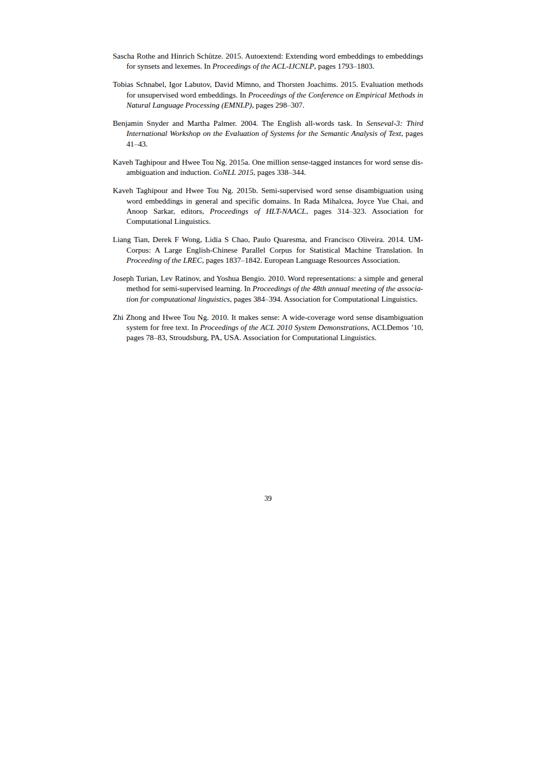Sascha Rothe and Hinrich Schütze. 2015. Autoextend: Extending word embeddings to embeddings for synsets and lexemes. In Proceedings of the ACL-IJCNLP, pages 1793–1803.
Tobias Schnabel, Igor Labutov, David Mimno, and Thorsten Joachims. 2015. Evaluation methods for unsupervised word embeddings. In Proceedings of the Conference on Empirical Methods in Natural Language Processing (EMNLP), pages 298–307.
Benjamin Snyder and Martha Palmer. 2004. The English all-words task. In Senseval-3: Third International Workshop on the Evaluation of Systems for the Semantic Analysis of Text, pages 41–43.
Kaveh Taghipour and Hwee Tou Ng. 2015a. One million sense-tagged instances for word sense disambiguation and induction. CoNLL 2015, pages 338–344.
Kaveh Taghipour and Hwee Tou Ng. 2015b. Semi-supervised word sense disambiguation using word embeddings in general and specific domains. In Rada Mihalcea, Joyce Yue Chai, and Anoop Sarkar, editors, Proceedings of HLT-NAACL, pages 314–323. Association for Computational Linguistics.
Liang Tian, Derek F Wong, Lidia S Chao, Paulo Quaresma, and Francisco Oliveira. 2014. UM-Corpus: A Large English-Chinese Parallel Corpus for Statistical Machine Translation. In Proceeding of the LREC, pages 1837–1842. European Language Resources Association.
Joseph Turian, Lev Ratinov, and Yoshua Bengio. 2010. Word representations: a simple and general method for semi-supervised learning. In Proceedings of the 48th annual meeting of the association for computational linguistics, pages 384–394. Association for Computational Linguistics.
Zhi Zhong and Hwee Tou Ng. 2010. It makes sense: A wide-coverage word sense disambiguation system for free text. In Proceedings of the ACL 2010 System Demonstrations, ACLDemos ’10, pages 78–83, Stroudsburg, PA, USA. Association for Computational Linguistics.
39